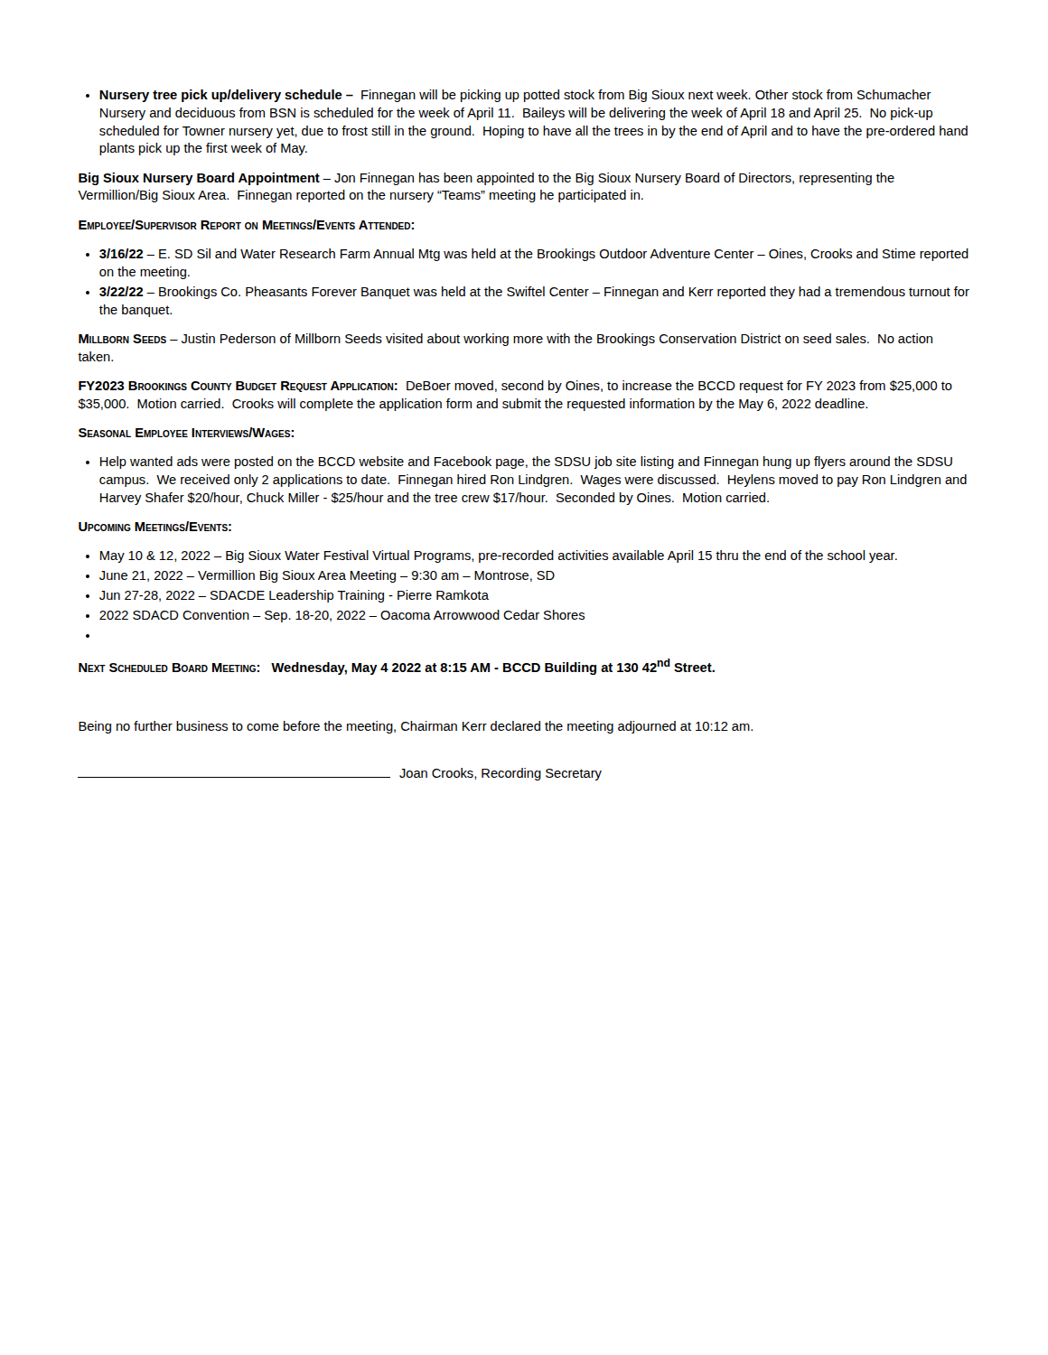Nursery tree pick up/delivery schedule – Finnegan will be picking up potted stock from Big Sioux next week. Other stock from Schumacher Nursery and deciduous from BSN is scheduled for the week of April 11. Baileys will be delivering the week of April 18 and April 25. No pick-up scheduled for Towner nursery yet, due to frost still in the ground. Hoping to have all the trees in by the end of April and to have the pre-ordered hand plants pick up the first week of May.
Big Sioux Nursery Board Appointment – Jon Finnegan has been appointed to the Big Sioux Nursery Board of Directors, representing the Vermillion/Big Sioux Area. Finnegan reported on the nursery “Teams” meeting he participated in.
Employee/Supervisor Report on Meetings/Events Attended:
3/16/22 – E. SD Sil and Water Research Farm Annual Mtg was held at the Brookings Outdoor Adventure Center – Oines, Crooks and Stime reported on the meeting.
3/22/22 – Brookings Co. Pheasants Forever Banquet was held at the Swiftel Center – Finnegan and Kerr reported they had a tremendous turnout for the banquet.
Millborn Seeds – Justin Pederson of Millborn Seeds visited about working more with the Brookings Conservation District on seed sales. No action taken.
FY2023 Brookings County Budget Request Application: DeBoer moved, second by Oines, to increase the BCCD request for FY 2023 from $25,000 to $35,000. Motion carried. Crooks will complete the application form and submit the requested information by the May 6, 2022 deadline.
Seasonal Employee Interviews/Wages:
Help wanted ads were posted on the BCCD website and Facebook page, the SDSU job site listing and Finnegan hung up flyers around the SDSU campus. We received only 2 applications to date. Finnegan hired Ron Lindgren. Wages were discussed. Heylens moved to pay Ron Lindgren and Harvey Shafer $20/hour, Chuck Miller - $25/hour and the tree crew $17/hour. Seconded by Oines. Motion carried.
Upcoming Meetings/Events:
May 10 & 12, 2022 – Big Sioux Water Festival Virtual Programs, pre-recorded activities available April 15 thru the end of the school year.
June 21, 2022 – Vermillion Big Sioux Area Meeting – 9:30 am – Montrose, SD
Jun 27-28, 2022 – SDACDE Leadership Training - Pierre Ramkota
2022 SDACD Convention – Sep. 18-20, 2022 – Oacoma Arrowwood Cedar Shores
Next Scheduled Board Meeting: Wednesday, May 4 2022 at 8:15 AM - BCCD Building at 130 42nd Street.
Being no further business to come before the meeting, Chairman Kerr declared the meeting adjourned at 10:12 am.
Joan Crooks, Recording Secretary